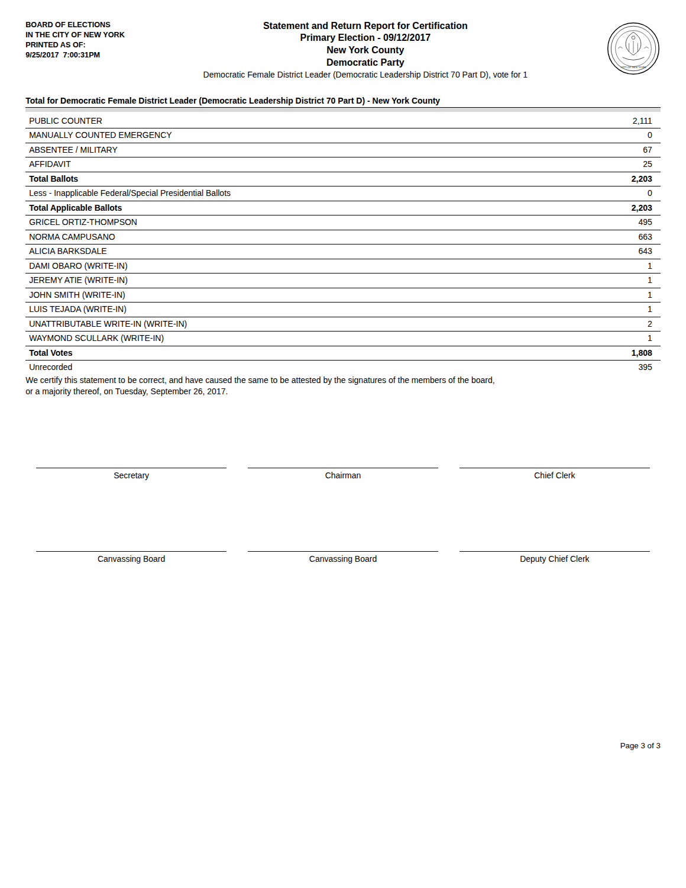BOARD OF ELECTIONS
IN THE CITY OF NEW YORK
PRINTED AS OF:
9/25/2017 7:00:31PM
Statement and Return Report for Certification
Primary Election - 09/12/2017
New York County
Democratic Party
Democratic Female District Leader (Democratic Leadership District 70 Part D), vote for 1
CITY OF NEW YORK
Total for Democratic Female District Leader (Democratic Leadership District 70 Part D) - New York County
| PUBLIC COUNTER | 2,111 |
| MANUALLY COUNTED EMERGENCY | 0 |
| ABSENTEE / MILITARY | 67 |
| AFFIDAVIT | 25 |
| Total Ballots | 2,203 |
| Less - Inapplicable Federal/Special Presidential Ballots | 0 |
| Total Applicable Ballots | 2,203 |
| GRICEL ORTIZ-THOMPSON | 495 |
| NORMA CAMPUSANO | 663 |
| ALICIA BARKSDALE | 643 |
| DAMI OBARO (WRITE-IN) | 1 |
| JEREMY ATIE (WRITE-IN) | 1 |
| JOHN SMITH (WRITE-IN) | 1 |
| LUIS TEJADA (WRITE-IN) | 1 |
| UNATTRIBUTABLE WRITE-IN (WRITE-IN) | 2 |
| WAYMOND SCULLARK (WRITE-IN) | 1 |
| Total Votes | 1,808 |
| Unrecorded | 395 |
We certify this statement to be correct, and have caused the same to be attested by the signatures of the members of the board,
or a majority thereof, on Tuesday, September 26, 2017.
| Secretary | Chairman | Chief Clerk |
| Canvassing Board | Canvassing Board | Deputy Chief Clerk |
Page 3 of 3